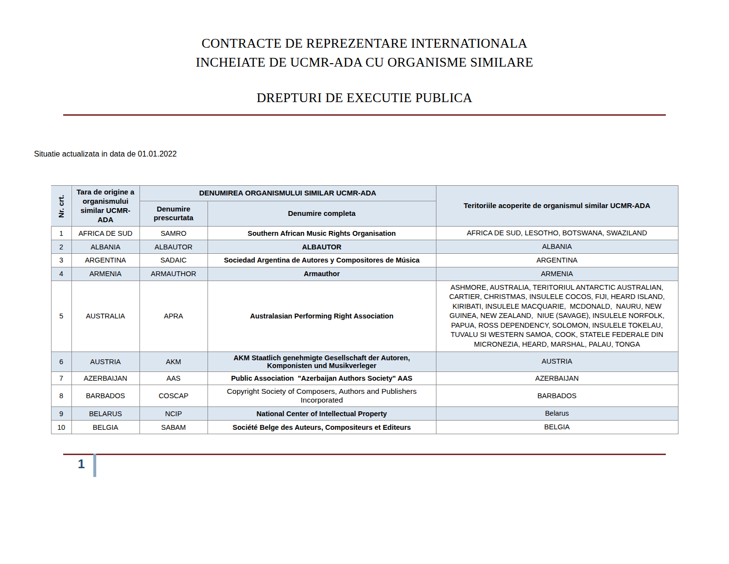CONTRACTE DE REPREZENTARE INTERNATIONALA
INCHEIATE DE UCMR-ADA CU ORGANISME SIMILARE
DREPTURI DE EXECUTIE PUBLICA
Situatie actualizata in data de 01.01.2022
| Nr. crt. | Tara de origine a organismului similar UCMR-ADA | DENUMIREA ORGANISMULUI SIMILAR UCMR-ADA | Teritoriile acoperite de organismul similar UCMR-ADA |
| --- | --- | --- | --- |
| Denumire prescurtata | Denumire completa |
| 1 | AFRICA DE SUD | SAMRO | Southern African Music Rights Organisation | AFRICA DE SUD, LESOTHO, BOTSWANA, SWAZILAND |
| 2 | ALBANIA | ALBAUTOR | ALBAUTOR | ALBANIA |
| 3 | ARGENTINA | SADAIC | Sociedad Argentina de Autores y Compositores de Música | ARGENTINA |
| 4 | ARMENIA | ARMAUTHOR | Armauthor | ARMENIA |
| 5 | AUSTRALIA | APRA | Australasian Performing Right Association | ASHMORE, AUSTRALIA, TERITORIUL ANTARCTIC AUSTRALIAN, CARTIER, CHRISTMAS, INSULELE COCOS, FIJI, HEARD ISLAND, KIRIBATI, INSULELE MACQUARIE, MCDONALD, NAURU, NEW GUINEA, NEW ZEALAND, NIUE (SAVAGE), INSULELE NORFOLK, PAPUA, ROSS DEPENDENCY, SOLOMON, INSULELE TOKELAU, TUVALU SI WESTERN SAMOA, COOK, STATELE FEDERALE DIN MICRONEZIA, HEARD, MARSHAL, PALAU, TONGA |
| 6 | AUSTRIA | AKM | AKM Staatlich genehmigte Gesellschaft der Autoren, Komponisten und Musikverleger | AUSTRIA |
| 7 | AZERBAIJAN | AAS | Public Association "Azerbaijan Authors Society" AAS | AZERBAIJAN |
| 8 | BARBADOS | COSCAP | Copyright Society of Composers, Authors and Publishers Incorporated | BARBADOS |
| 9 | BELARUS | NCIP | National Center of Intellectual Property | Belarus |
| 10 | BELGIA | SABAM | Société Belge des Auteurs, Compositeurs et Editeurs | BELGIA |
1